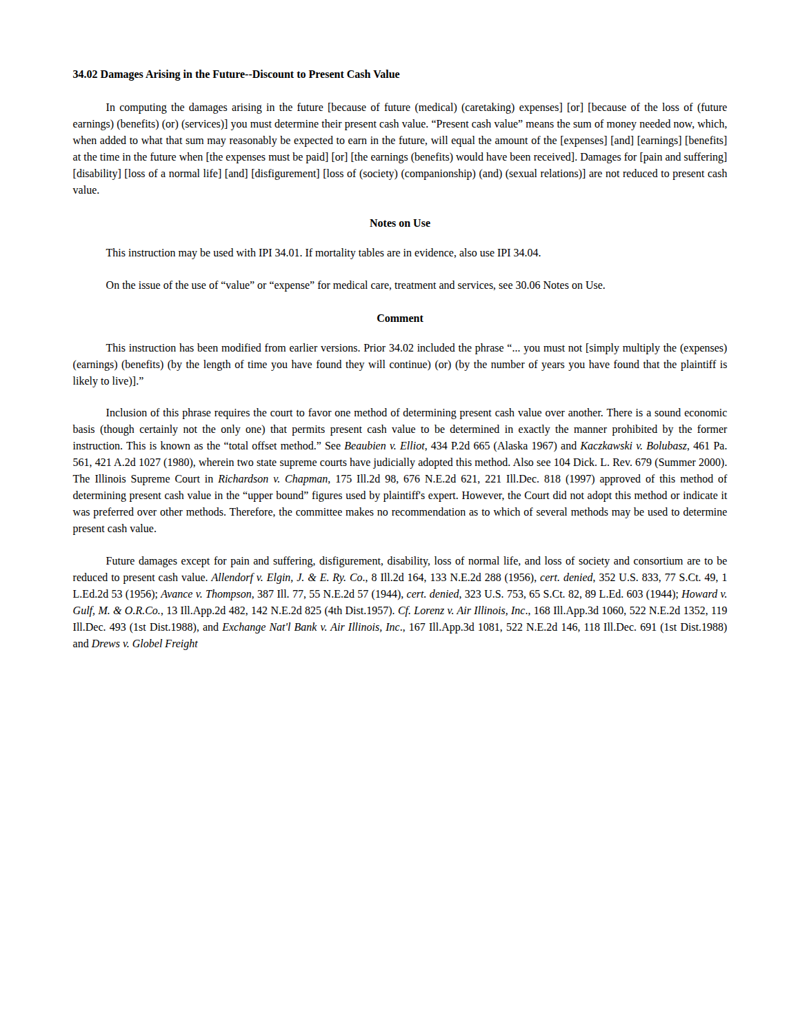34.02 Damages Arising in the Future--Discount to Present Cash Value
In computing the damages arising in the future [because of future (medical) (caretaking) expenses] [or] [because of the loss of (future earnings) (benefits) (or) (services)] you must determine their present cash value. “Present cash value” means the sum of money needed now, which, when added to what that sum may reasonably be expected to earn in the future, will equal the amount of the [expenses] [and] [earnings] [benefits] at the time in the future when [the expenses must be paid] [or] [the earnings (benefits) would have been received]. Damages for [pain and suffering] [disability] [loss of a normal life] [and] [disfigurement] [loss of (society) (companionship) (and) (sexual relations)] are not reduced to present cash value.
Notes on Use
This instruction may be used with IPI 34.01. If mortality tables are in evidence, also use IPI 34.04.
On the issue of the use of “value” or “expense” for medical care, treatment and services, see 30.06 Notes on Use.
Comment
This instruction has been modified from earlier versions. Prior 34.02 included the phrase “... you must not [simply multiply the (expenses) (earnings) (benefits) (by the length of time you have found they will continue) (or) (by the number of years you have found that the plaintiff is likely to live)].”
Inclusion of this phrase requires the court to favor one method of determining present cash value over another. There is a sound economic basis (though certainly not the only one) that permits present cash value to be determined in exactly the manner prohibited by the former instruction. This is known as the “total offset method.” See Beaubien v. Elliot, 434 P.2d 665 (Alaska 1967) and Kaczkawski v. Bolubasz, 461 Pa. 561, 421 A.2d 1027 (1980), wherein two state supreme courts have judicially adopted this method. Also see 104 Dick. L. Rev. 679 (Summer 2000). The Illinois Supreme Court in Richardson v. Chapman, 175 Ill.2d 98, 676 N.E.2d 621, 221 Ill.Dec. 818 (1997) approved of this method of determining present cash value in the “upper bound” figures used by plaintiff's expert. However, the Court did not adopt this method or indicate it was preferred over other methods. Therefore, the committee makes no recommendation as to which of several methods may be used to determine present cash value.
Future damages except for pain and suffering, disfigurement, disability, loss of normal life, and loss of society and consortium are to be reduced to present cash value. Allendorf v. Elgin, J. & E. Ry. Co., 8 Ill.2d 164, 133 N.E.2d 288 (1956), cert. denied, 352 U.S. 833, 77 S.Ct. 49, 1 L.Ed.2d 53 (1956); Avance v. Thompson, 387 Ill. 77, 55 N.E.2d 57 (1944), cert. denied, 323 U.S. 753, 65 S.Ct. 82, 89 L.Ed. 603 (1944); Howard v. Gulf, M. & O.R.Co., 13 Ill.App.2d 482, 142 N.E.2d 825 (4th Dist.1957). Cf. Lorenz v. Air Illinois, Inc., 168 Ill.App.3d 1060, 522 N.E.2d 1352, 119 Ill.Dec. 493 (1st Dist.1988), and Exchange Nat'l Bank v. Air Illinois, Inc., 167 Ill.App.3d 1081, 522 N.E.2d 146, 118 Ill.Dec. 691 (1st Dist.1988) and Drews v. Globel Freight